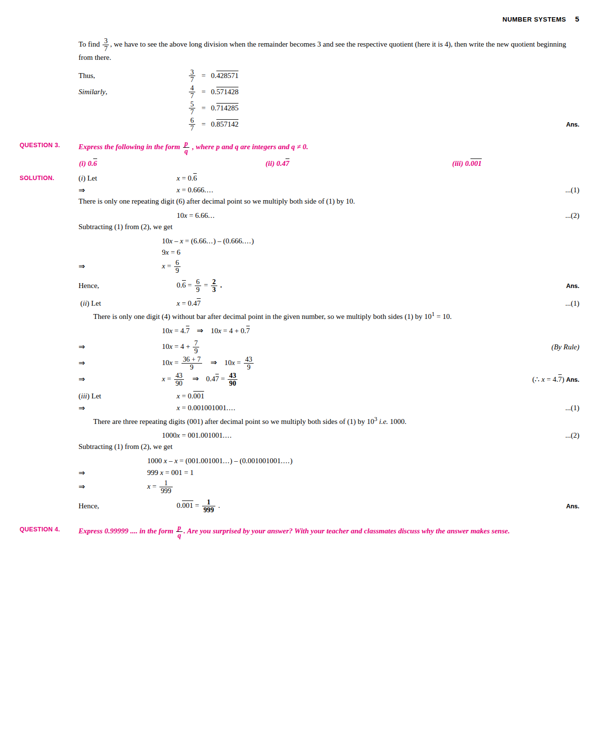NUMBER SYSTEMS 5
To find 37, we have to see the above long division when the remainder becomes 3 and see the respective quotient (here it is 4), then write the new quotient beginning from there.
| Thus, | 3 7 | = | 0. 428571 | |
| Similarly , | 4 7 | = | 0. 571428 | |
| | 5 7 | = | 0. 714285 | |
| | 6 7 | = | 0. 857142 | Ans. |
| QUESTION 3. | Express the following in the form p q , where p and q are integers and q ≠ 0. |
| (i) 0. 6 | (ii) 0.4 7 | (iii) 0. 001 |
| SOLUTION. | / ( i ) Let / x = 0. 6 / / / ⇒ / x = 0.666 .... / ...(1) / There is only one repeating digit (6) after decimal point so we multiply both side of (1) by 10. / / 10 x = 6.66 ... / ...(2) / Subtracting (1) from (2), we get / / 10 x – x = (6.66 ... ) – (0.666 .... ) / / / / 9 x = 6 / / / ⇒ / x = 6 9 / / / Hence, / 0. 6 = 6 9 = 2 3 . / Ans. / / ( ii ) Let / x = 0.4 7 / ...(1) / There is only one digit (4) without bar after decimal point in the given number, so we multiply both sides (1) by 10 1 = 10. / / 10 x = 4. 7 ⇒ 10 x = 4 + 0. 7 / / / ⇒ / / 10 x = 4 + 7 9 / (By Rule) / / ⇒ / / 10 x = 36 + 7 9 ⇒ 10 x = 43 9 / / / ⇒ / / x = 43 90 ⇒ 0.4 7 = 43 90 / (∴ x = 4. 7 ) Ans. / / ( iii ) Let / x = 0. 001 / / / ⇒ / x = 0.001001001 .... / ...(1) / There are three repeating digits (001) after decimal point so we multiply both sides of (1) by 10 3 i.e. 1000. / / 1000 x = 001.001001 .... / ...(2) / Subtracting (1) from (2), we get / / 1000 x – x = (001.001001 ... ) – (0.001001001 .... ) / / / ⇒ / 999 x = 001 = 1 / / / ⇒ / x = 1 999 / / / Hence, / 0. 001 = 1 999 . / Ans. / |
| QUESTION 4. | Express 0.99999 .... in the form p q . Are you surprised by your answer? With your teacher and classmates discuss why the answer makes sense. |